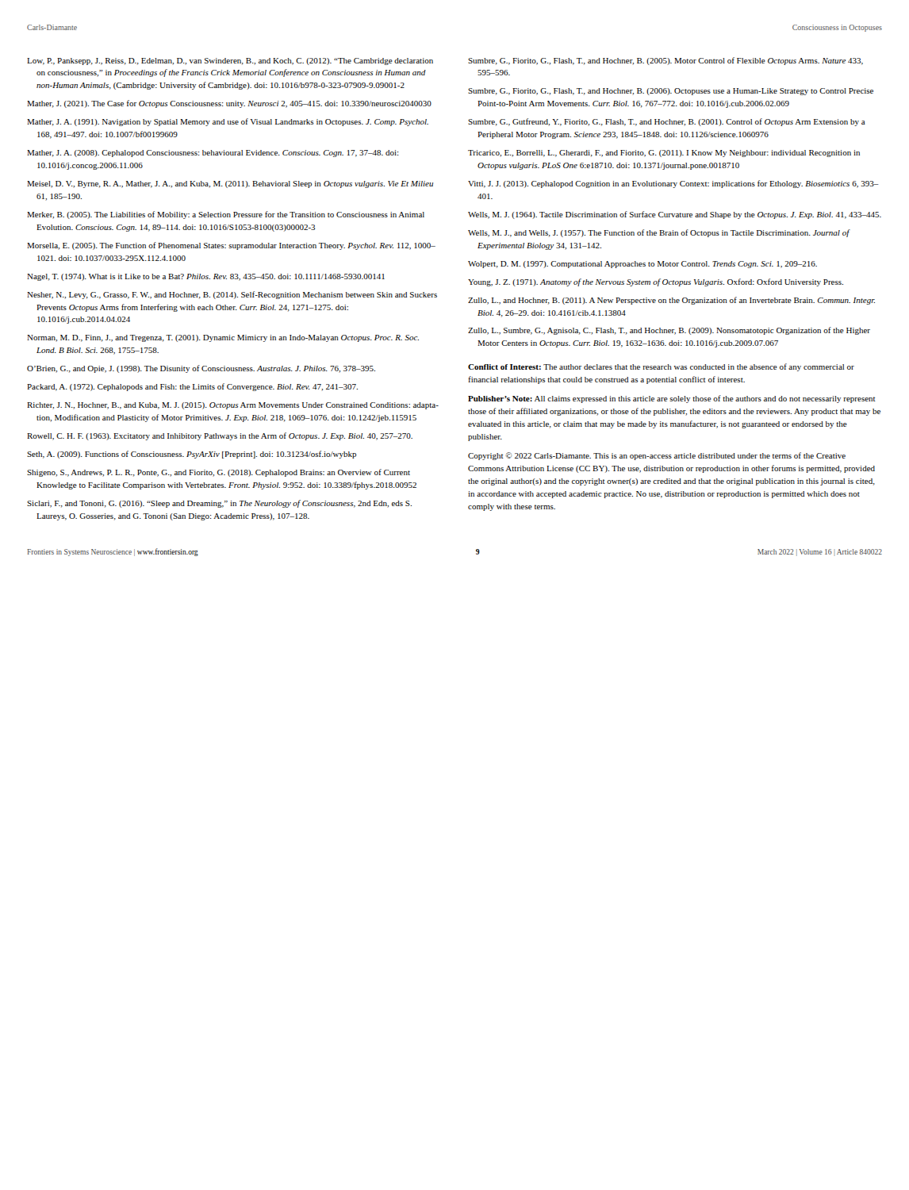Carls-Diamante
Consciousness in Octopuses
Low, P., Panksepp, J., Reiss, D., Edelman, D., van Swinderen, B., and Koch, C. (2012). “The Cambridge declaration on consciousness,” in Proceedings of the Francis Crick Memorial Conference on Consciousness in Human and non-Human Animals, (Cambridge: University of Cambridge). doi: 10.1016/b978-0-323-07909-9.09001-2
Mather, J. (2021). The Case for Octopus Consciousness: unity. Neurosci 2, 405–415. doi: 10.3390/neurosci2040030
Mather, J. A. (1991). Navigation by Spatial Memory and use of Visual Landmarks in Octopuses. J. Comp. Psychol. 168, 491–497. doi: 10.1007/bf00199609
Mather, J. A. (2008). Cephalopod Consciousness: behavioural Evidence. Conscious. Cogn. 17, 37–48. doi: 10.1016/j.concog.2006.11.006
Meisel, D. V., Byrne, R. A., Mather, J. A., and Kuba, M. (2011). Behavioral Sleep in Octopus vulgaris. Vie Et Milieu 61, 185–190.
Merker, B. (2005). The Liabilities of Mobility: a Selection Pressure for the Transition to Consciousness in Animal Evolution. Conscious. Cogn. 14, 89–114. doi: 10.1016/S1053-8100(03)00002-3
Morsella, E. (2005). The Function of Phenomenal States: supramodular Interaction Theory. Psychol. Rev. 112, 1000–1021. doi: 10.1037/0033-295X.112.4.1000
Nagel, T. (1974). What is it Like to be a Bat? Philos. Rev. 83, 435–450. doi: 10.1111/1468-5930.00141
Nesher, N., Levy, G., Grasso, F. W., and Hochner, B. (2014). Self-Recognition Mechanism between Skin and Suckers Prevents Octopus Arms from Interfering with each Other. Curr. Biol. 24, 1271–1275. doi: 10.1016/j.cub.2014.04.024
Norman, M. D., Finn, J., and Tregenza, T. (2001). Dynamic Mimicry in an Indo-Malayan Octopus. Proc. R. Soc. Lond. B Biol. Sci. 268, 1755–1758.
O’Brien, G., and Opie, J. (1998). The Disunity of Consciousness. Australas. J. Philos. 76, 378–395.
Packard, A. (1972). Cephalopods and Fish: the Limits of Convergence. Biol. Rev. 47, 241–307.
Richter, J. N., Hochner, B., and Kuba, M. J. (2015). Octopus Arm Movements Under Constrained Conditions: adaptation, Modification and Plasticity of Motor Primitives. J. Exp. Biol. 218, 1069–1076. doi: 10.1242/jeb.115915
Rowell, C. H. F. (1963). Excitatory and Inhibitory Pathways in the Arm of Octopus. J. Exp. Biol. 40, 257–270.
Seth, A. (2009). Functions of Consciousness. PsyArXiv [Preprint]. doi: 10.31234/osf.io/wybkp
Shigeno, S., Andrews, P. L. R., Ponte, G., and Fiorito, G. (2018). Cephalopod Brains: an Overview of Current Knowledge to Facilitate Comparison with Vertebrates. Front. Physiol. 9:952. doi: 10.3389/fphys.2018.00952
Siclari, F., and Tononi, G. (2016). “Sleep and Dreaming,” in The Neurology of Consciousness, 2nd Edn, eds S. Laureys, O. Gosseries, and G. Tononi (San Diego: Academic Press), 107–128.
Sumbre, G., Fiorito, G., Flash, T., and Hochner, B. (2005). Motor Control of Flexible Octopus Arms. Nature 433, 595–596.
Sumbre, G., Fiorito, G., Flash, T., and Hochner, B. (2006). Octopuses use a Human-Like Strategy to Control Precise Point-to-Point Arm Movements. Curr. Biol. 16, 767–772. doi: 10.1016/j.cub.2006.02.069
Sumbre, G., Gutfreund, Y., Fiorito, G., Flash, T., and Hochner, B. (2001). Control of Octopus Arm Extension by a Peripheral Motor Program. Science 293, 1845–1848. doi: 10.1126/science.1060976
Tricarico, E., Borrelli, L., Gherardi, F., and Fiorito, G. (2011). I Know My Neighbour: individual Recognition in Octopus vulgaris. PLoS One 6:e18710. doi: 10.1371/journal.pone.0018710
Vitti, J. J. (2013). Cephalopod Cognition in an Evolutionary Context: implications for Ethology. Biosemiotics 6, 393–401.
Wells, M. J. (1964). Tactile Discrimination of Surface Curvature and Shape by the Octopus. J. Exp. Biol. 41, 433–445.
Wells, M. J., and Wells, J. (1957). The Function of the Brain of Octopus in Tactile Discrimination. Journal of Experimental Biology 34, 131–142.
Wolpert, D. M. (1997). Computational Approaches to Motor Control. Trends Cogn. Sci. 1, 209–216.
Young, J. Z. (1971). Anatomy of the Nervous System of Octopus Vulgaris. Oxford: Oxford University Press.
Zullo, L., and Hochner, B. (2011). A New Perspective on the Organization of an Invertebrate Brain. Commun. Integr. Biol. 4, 26–29. doi: 10.4161/cib.4.1.13804
Zullo, L., Sumbre, G., Agnisola, C., Flash, T., and Hochner, B. (2009). Nonsomatotopic Organization of the Higher Motor Centers in Octopus. Curr. Biol. 19, 1632–1636. doi: 10.1016/j.cub.2009.07.067
Conflict of Interest: The author declares that the research was conducted in the absence of any commercial or financial relationships that could be construed as a potential conflict of interest.
Publisher’s Note: All claims expressed in this article are solely those of the authors and do not necessarily represent those of their affiliated organizations, or those of the publisher, the editors and the reviewers. Any product that may be evaluated in this article, or claim that may be made by its manufacturer, is not guaranteed or endorsed by the publisher.
Copyright © 2022 Carls-Diamante. This is an open-access article distributed under the terms of the Creative Commons Attribution License (CC BY). The use, distribution or reproduction in other forums is permitted, provided the original author(s) and the copyright owner(s) are credited and that the original publication in this journal is cited, in accordance with accepted academic practice. No use, distribution or reproduction is permitted which does not comply with these terms.
Frontiers in Systems Neuroscience | www.frontiersin.org
9
March 2022 | Volume 16 | Article 840022